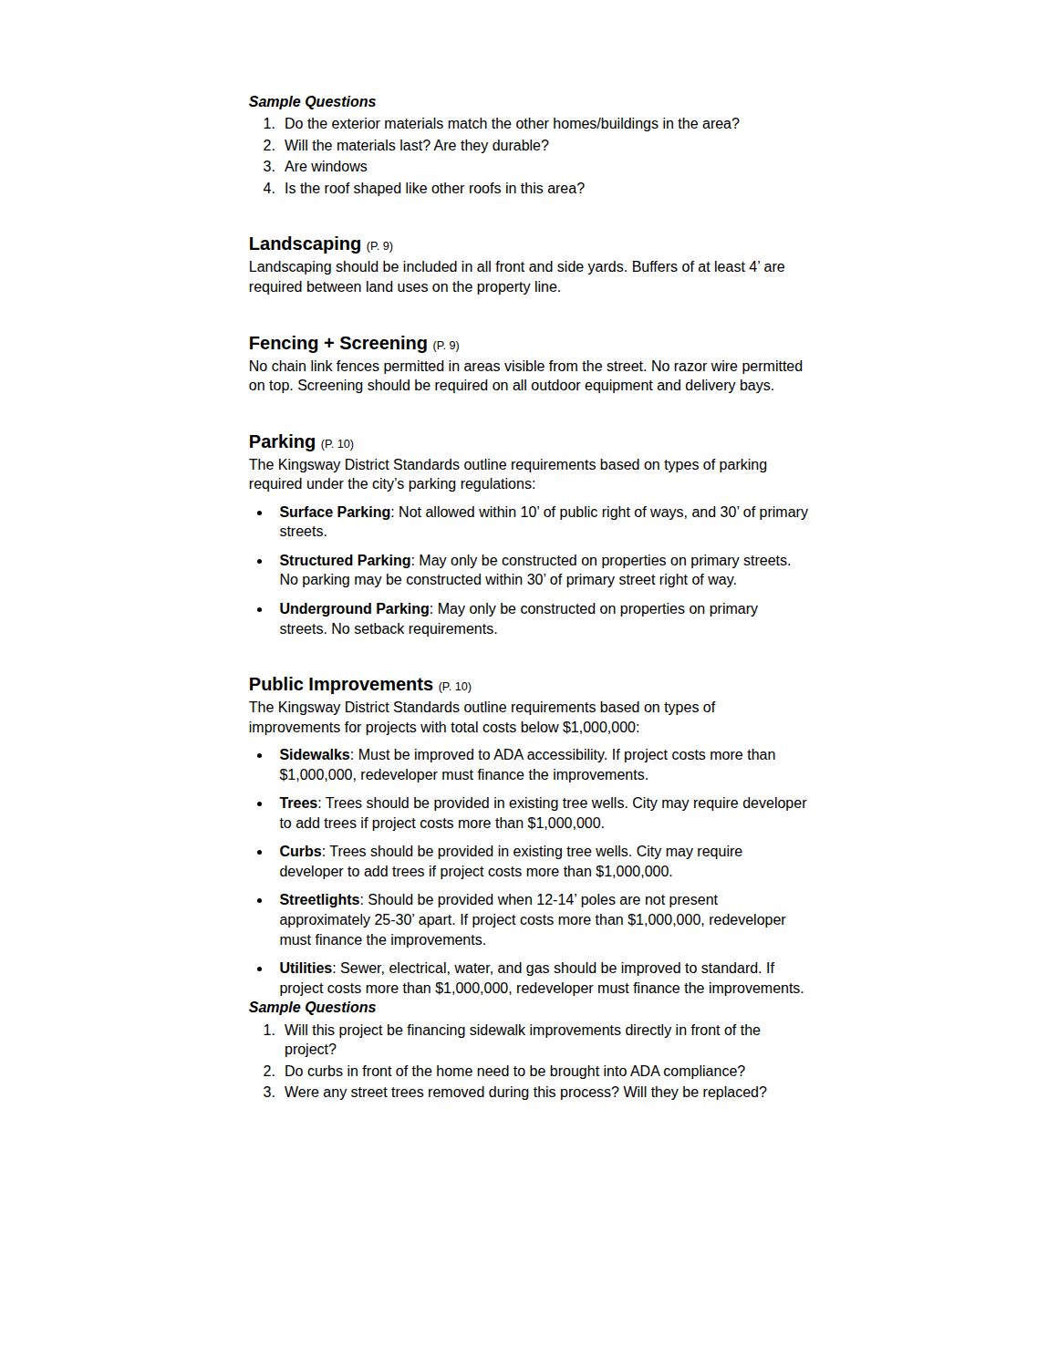Sample Questions
Do the exterior materials match the other homes/buildings in the area?
Will the materials last? Are they durable?
Are windows
Is the roof shaped like other roofs in this area?
Landscaping (P. 9)
Landscaping should be included in all front and side yards. Buffers of at least 4’ are required between land uses on the property line.
Fencing + Screening (P. 9)
No chain link fences permitted in areas visible from the street. No razor wire permitted on top. Screening should be required on all outdoor equipment and delivery bays.
Parking (P. 10)
The Kingsway District Standards outline requirements based on types of parking required under the city’s parking regulations:
Surface Parking: Not allowed within 10’ of public right of ways, and 30’ of primary streets.
Structured Parking: May only be constructed on properties on primary streets. No parking may be constructed within 30’ of primary street right of way.
Underground Parking: May only be constructed on properties on primary streets. No setback requirements.
Public Improvements (P. 10)
The Kingsway District Standards outline requirements based on types of improvements for projects with total costs below $1,000,000:
Sidewalks: Must be improved to ADA accessibility. If project costs more than $1,000,000, redeveloper must finance the improvements.
Trees: Trees should be provided in existing tree wells. City may require developer to add trees if project costs more than $1,000,000.
Curbs: Trees should be provided in existing tree wells. City may require developer to add trees if project costs more than $1,000,000.
Streetlights: Should be provided when 12-14’ poles are not present approximately 25-30’ apart. If project costs more than $1,000,000, redeveloper must finance the improvements.
Utilities: Sewer, electrical, water, and gas should be improved to standard. If project costs more than $1,000,000, redeveloper must finance the improvements.
Sample Questions
Will this project be financing sidewalk improvements directly in front of the project?
Do curbs in front of the home need to be brought into ADA compliance?
Were any street trees removed during this process? Will they be replaced?